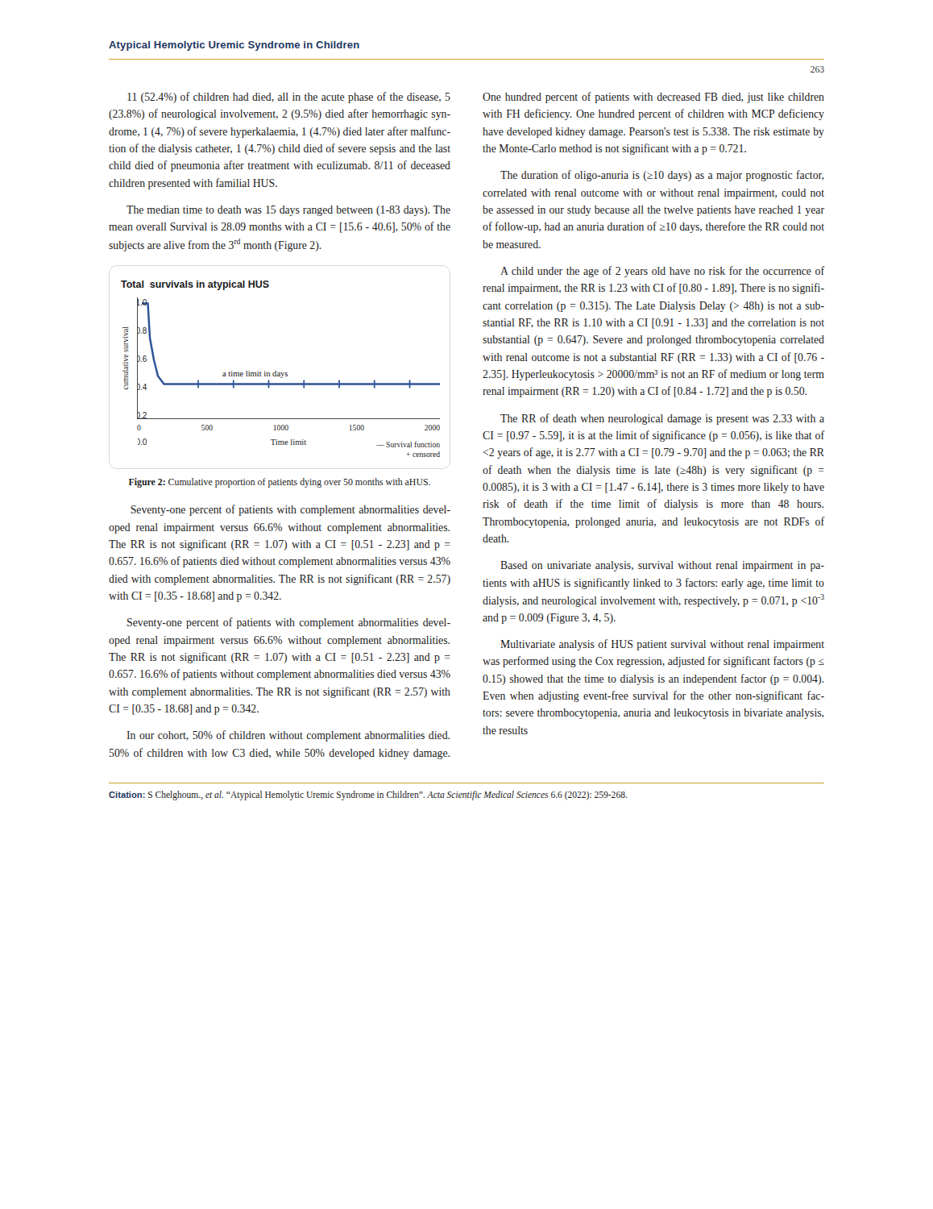Atypical Hemolytic Uremic Syndrome in Children
263
11 (52.4%) of children had died, all in the acute phase of the disease, 5 (23.8%) of neurological involvement, 2 (9.5%) died after hemorrhagic syndrome, 1 (4, 7%) of severe hyperkalaemia, 1 (4.7%) died later after malfunction of the dialysis catheter, 1 (4.7%) child died of severe sepsis and the last child died of pneumonia after treatment with eculizumab. 8/11 of deceased children presented with familial HUS.
The median time to death was 15 days ranged between (1-83 days). The mean overall Survival is 28.09 months with a CI = [15.6 - 40.6], 50% of the subjects are alive from the 3rd month (Figure 2).
Total survivals in atypical HUS
cumulative survival
1.0 0.8 0.6 0.4 0.2 0.0
a time limit in days
0500100015002000
Time limit
— Survival function
+ censored
Figure 2: Cumulative proportion of patients dying over 50 months with aHUS.
Seventy-one percent of patients with complement abnormalities developed renal impairment versus 66.6% without complement abnormalities. The RR is not significant (RR = 1.07) with a CI = [0.51 - 2.23] and p = 0.657. 16.6% of patients died without complement abnormalities versus 43% died with complement abnormalities. The RR is not significant (RR = 2.57) with CI = [0.35 - 18.68] and p = 0.342.
Seventy-one percent of patients with complement abnormalities developed renal impairment versus 66.6% without complement abnormalities. The RR is not significant (RR = 1.07) with a CI = [0.51 - 2.23] and p = 0.657. 16.6% of patients without complement abnormalities died versus 43% with complement abnormalities. The RR is not significant (RR = 2.57) with CI = [0.35 - 18.68] and p = 0.342.
In our cohort, 50% of children without complement abnormalities died. 50% of children with low C3 died, while 50% developed kidney damage. One hundred percent of patients with decreased FB died, just like children with FH deficiency. One hundred percent of children with MCP deficiency have developed kidney damage. Pearson's test is 5.338. The risk estimate by the Monte-Carlo method is not significant with a p = 0.721.
The duration of oligo-anuria is (≥10 days) as a major prognostic factor, correlated with renal outcome with or without renal impairment, could not be assessed in our study because all the twelve patients have reached 1 year of follow-up, had an anuria duration of ≥10 days, therefore the RR could not be measured.
A child under the age of 2 years old have no risk for the occurrence of renal impairment, the RR is 1.23 with CI of [0.80 - 1.89], There is no significant correlation (p = 0.315). The Late Dialysis Delay (> 48h) is not a substantial RF, the RR is 1.10 with a CI [0.91 - 1.33] and the correlation is not substantial (p = 0.647). Severe and prolonged thrombocytopenia correlated with renal outcome is not a substantial RF (RR = 1.33) with a CI of [0.76 - 2.35]. Hyperleukocytosis > 20000/mm³ is not an RF of medium or long term renal impairment (RR = 1.20) with a CI of [0.84 - 1.72] and the p is 0.50.
The RR of death when neurological damage is present was 2.33 with a CI = [0.97 - 5.59], it is at the limit of significance (p = 0.056), is like that of <2 years of age, it is 2.77 with a CI = [0.79 - 9.70] and the p = 0.063; the RR of death when the dialysis time is late (≥48h) is very significant (p = 0.0085), it is 3 with a CI = [1.47 - 6.14], there is 3 times more likely to have risk of death if the time limit of dialysis is more than 48 hours. Thrombocytopenia, prolonged anuria, and leukocytosis are not RDFs of death.
Based on univariate analysis, survival without renal impairment in patients with aHUS is significantly linked to 3 factors: early age, time limit to dialysis, and neurological involvement with, respectively, p = 0.071, p <10-3 and p = 0.009 (Figure 3, 4, 5).
Multivariate analysis of HUS patient survival without renal impairment was performed using the Cox regression, adjusted for significant factors (p ≤ 0.15) showed that the time to dialysis is an independent factor (p = 0.004). Even when adjusting event-free survival for the other non-significant factors: severe thrombocytopenia, anuria and leukocytosis in bivariate analysis, the results
Citation: S Chelghoum., et al. “Atypical Hemolytic Uremic Syndrome in Children”. Acta Scientific Medical Sciences 6.6 (2022): 259-268.